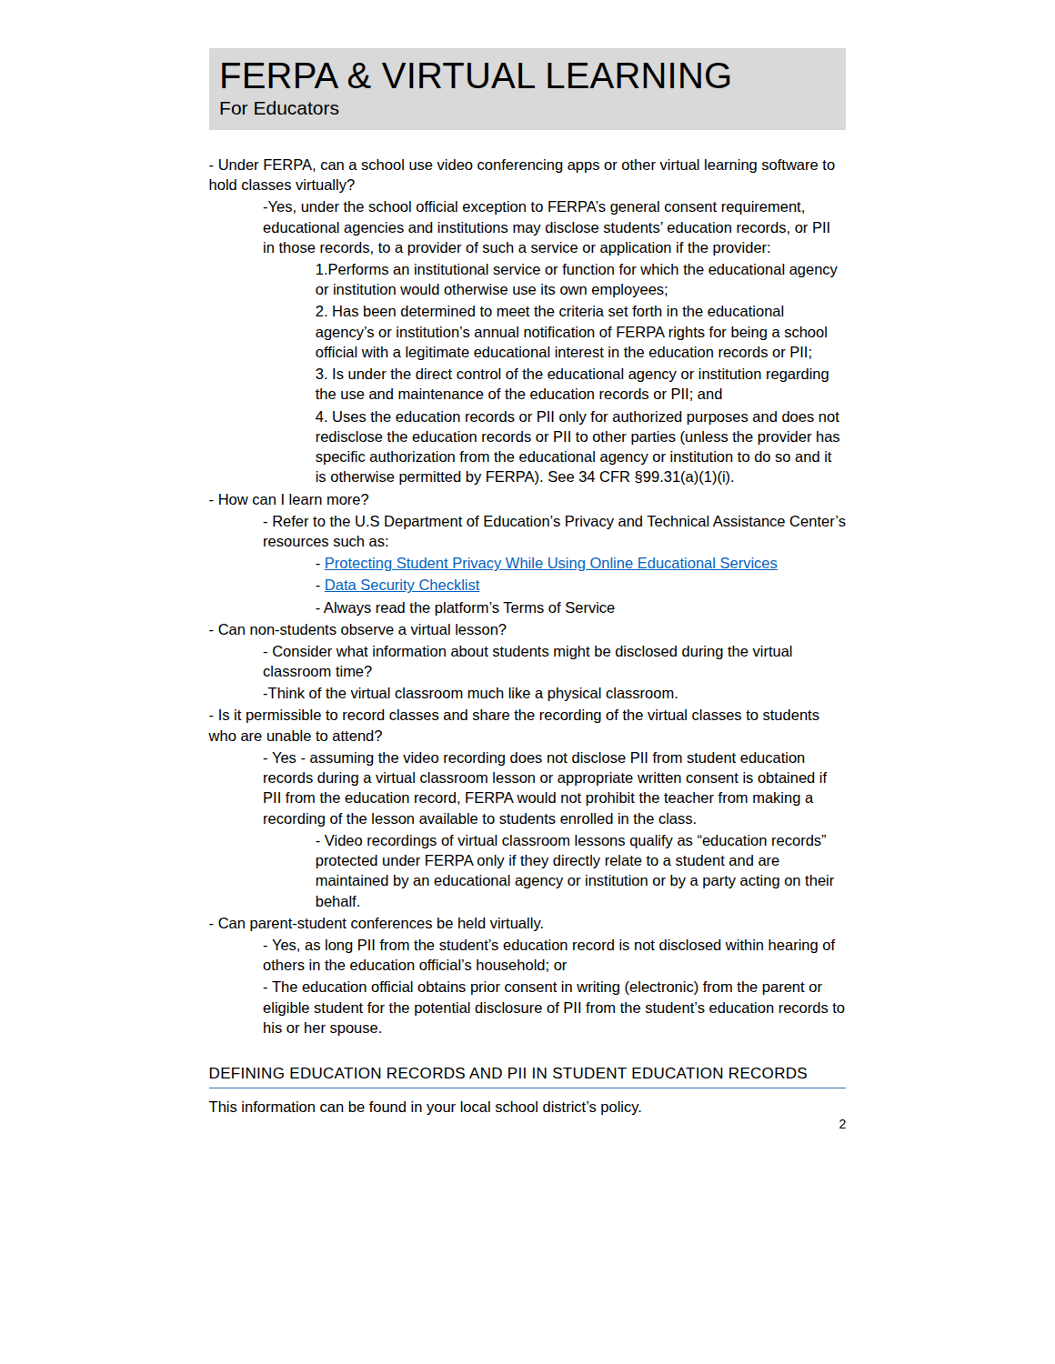FERPA & VIRTUAL LEARNING
For Educators
- Under FERPA, can a school use video conferencing apps or other virtual learning software to hold classes virtually?
-Yes, under the school official exception to FERPA’s general consent requirement, educational agencies and institutions may disclose students’ education records, or PII in those records, to a provider of such a service or application if the provider:
1.Performs an institutional service or function for which the educational agency or institution would otherwise use its own employees;
2. Has been determined to meet the criteria set forth in the educational agency’s or institution’s annual notification of FERPA rights for being a school official with a legitimate educational interest in the education records or PII;
3. Is under the direct control of the educational agency or institution regarding the use and maintenance of the education records or PII; and
4. Uses the education records or PII only for authorized purposes and does not redisclose the education records or PII to other parties (unless the provider has specific authorization from the educational agency or institution to do so and it is otherwise permitted by FERPA). See 34 CFR §99.31(a)(1)(i).
- How can I learn more?
- Refer to the U.S Department of Education’s Privacy and Technical Assistance Center’s resources such as:
- Protecting Student Privacy While Using Online Educational Services
- Data Security Checklist
- Always read the platform’s Terms of Service
- Can non-students observe a virtual lesson?
- Consider what information about students might be disclosed during the virtual classroom time?
-Think of the virtual classroom much like a physical classroom.
- Is it permissible to record classes and share the recording of the virtual classes to students who are unable to attend?
- Yes - assuming the video recording does not disclose PII from student education records during a virtual classroom lesson or appropriate written consent is obtained if PII from the education record, FERPA would not prohibit the teacher from making a recording of the lesson available to students enrolled in the class.
- Video recordings of virtual classroom lessons qualify as “education records” protected under FERPA only if they directly relate to a student and are maintained by an educational agency or institution or by a party acting on their behalf.
- Can parent-student conferences be held virtually.
- Yes, as long PII from the student’s education record is not disclosed within hearing of others in the education official’s household; or
- The education official obtains prior consent in writing (electronic) from the parent or eligible student for the potential disclosure of PII from the student’s education records to his or her spouse.
DEFINING EDUCATION RECORDS AND PII IN STUDENT EDUCATION RECORDS
This information can be found in your local school district’s policy.
2